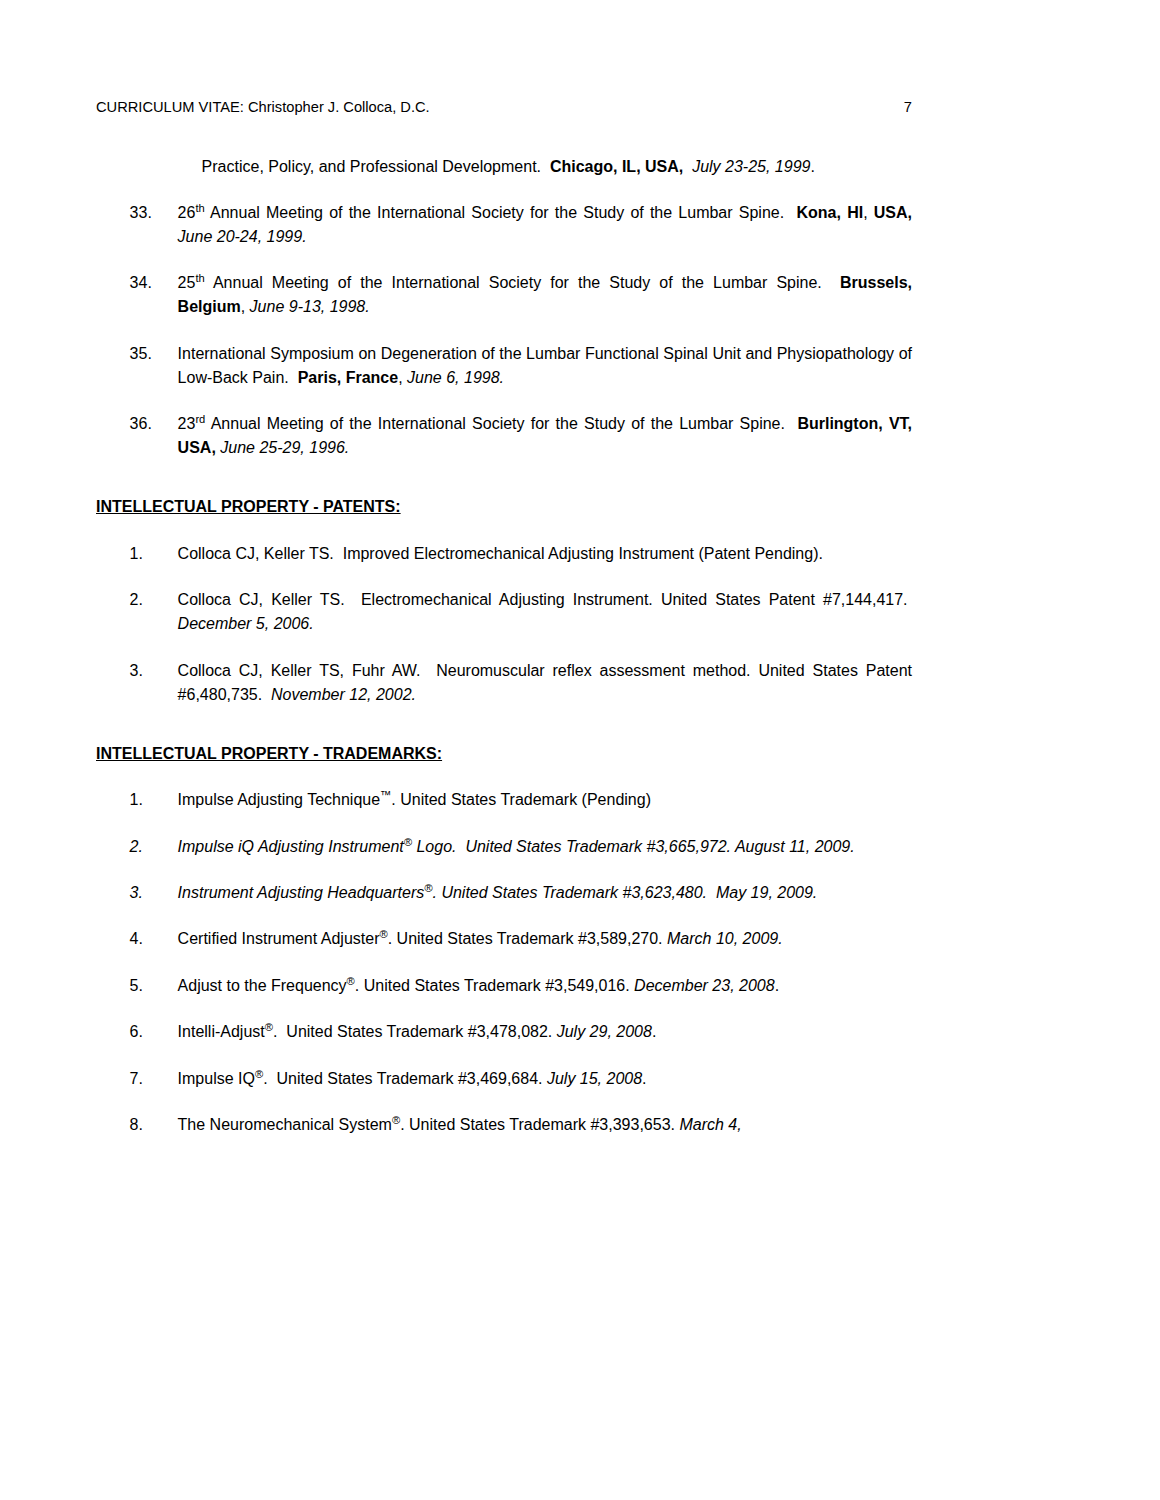CURRICULUM VITAE: Christopher J. Colloca, D.C.
7
Practice, Policy, and Professional Development. Chicago, IL, USA, July 23-25, 1999.
33. 26th Annual Meeting of the International Society for the Study of the Lumbar Spine. Kona, HI, USA, June 20-24, 1999.
34. 25th Annual Meeting of the International Society for the Study of the Lumbar Spine. Brussels, Belgium, June 9-13, 1998.
35. International Symposium on Degeneration of the Lumbar Functional Spinal Unit and Physiopathology of Low-Back Pain. Paris, France, June 6, 1998.
36. 23rd Annual Meeting of the International Society for the Study of the Lumbar Spine. Burlington, VT, USA, June 25-29, 1996.
Intellectual Property - Patents:
1. Colloca CJ, Keller TS. Improved Electromechanical Adjusting Instrument (Patent Pending).
2. Colloca CJ, Keller TS. Electromechanical Adjusting Instrument. United States Patent #7,144,417. December 5, 2006.
3. Colloca CJ, Keller TS, Fuhr AW. Neuromuscular reflex assessment method. United States Patent #6,480,735. November 12, 2002.
Intellectual Property - Trademarks:
1. Impulse Adjusting Technique™. United States Trademark (Pending)
2. Impulse iQ Adjusting Instrument® Logo. United States Trademark #3,665,972. August 11, 2009.
3. Instrument Adjusting Headquarters®. United States Trademark #3,623,480. May 19, 2009.
4. Certified Instrument Adjuster®. United States Trademark #3,589,270. March 10, 2009.
5. Adjust to the Frequency®. United States Trademark #3,549,016. December 23, 2008.
6. Intelli-Adjust®. United States Trademark #3,478,082. July 29, 2008.
7. Impulse IQ®. United States Trademark #3,469,684. July 15, 2008.
8. The Neuromechanical System®. United States Trademark #3,393,653. March 4,